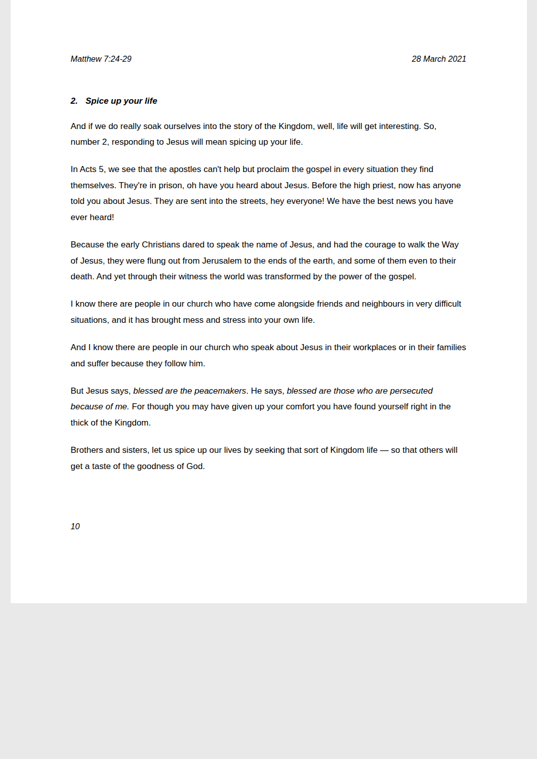Matthew 7:24-29 28 March 2021
2. Spice up your life
And if we do really soak ourselves into the story of the Kingdom, well, life will get interesting. So, number 2, responding to Jesus will mean spicing up your life.
In Acts 5, we see that the apostles can't help but proclaim the gospel in every situation they find themselves. They're in prison, oh have you heard about Jesus. Before the high priest, now has anyone told you about Jesus. They are sent into the streets, hey everyone! We have the best news you have ever heard!
Because the early Christians dared to speak the name of Jesus, and had the courage to walk the Way of Jesus, they were flung out from Jerusalem to the ends of the earth, and some of them even to their death. And yet through their witness the world was transformed by the power of the gospel.
I know there are people in our church who have come alongside friends and neighbours in very difficult situations, and it has brought mess and stress into your own life.
And I know there are people in our church who speak about Jesus in their workplaces or in their families and suffer because they follow him.
But Jesus says, blessed are the peacemakers. He says, blessed are those who are persecuted because of me. For though you may have given up your comfort you have found yourself right in the thick of the Kingdom.
Brothers and sisters, let us spice up our lives by seeking that sort of Kingdom life — so that others will get a taste of the goodness of God.
10